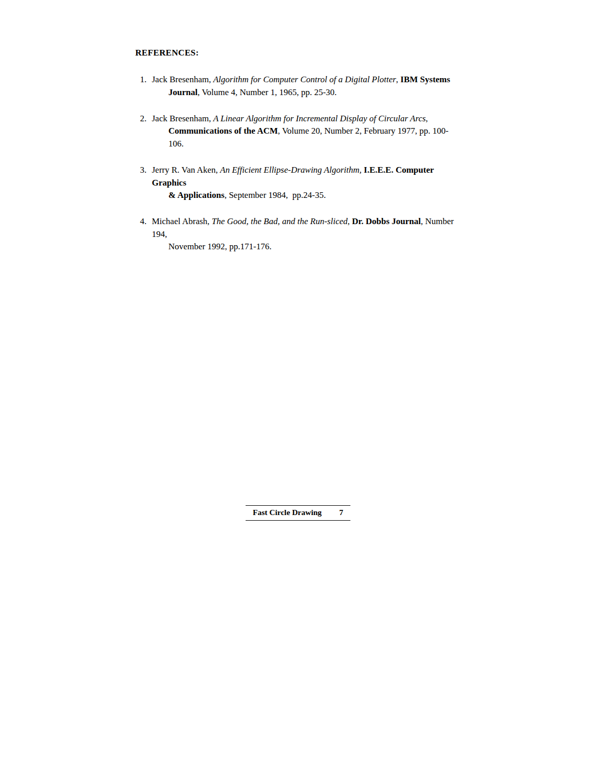REFERENCES:
Jack Bresenham, Algorithm for Computer Control of a Digital Plotter, IBM Systems Journal, Volume 4, Number 1, 1965, pp. 25-30.
Jack Bresenham, A Linear Algorithm for Incremental Display of Circular Arcs, Communications of the ACM, Volume 20, Number 2, February 1977, pp. 100-106.
Jerry R. Van Aken, An Efficient Ellipse-Drawing Algorithm, I.E.E.E. Computer Graphics & Applications, September 1984, pp.24-35.
Michael Abrash, The Good, the Bad, and the Run-sliced, Dr. Dobbs Journal, Number 194, November 1992, pp.171-176.
Fast Circle Drawing7